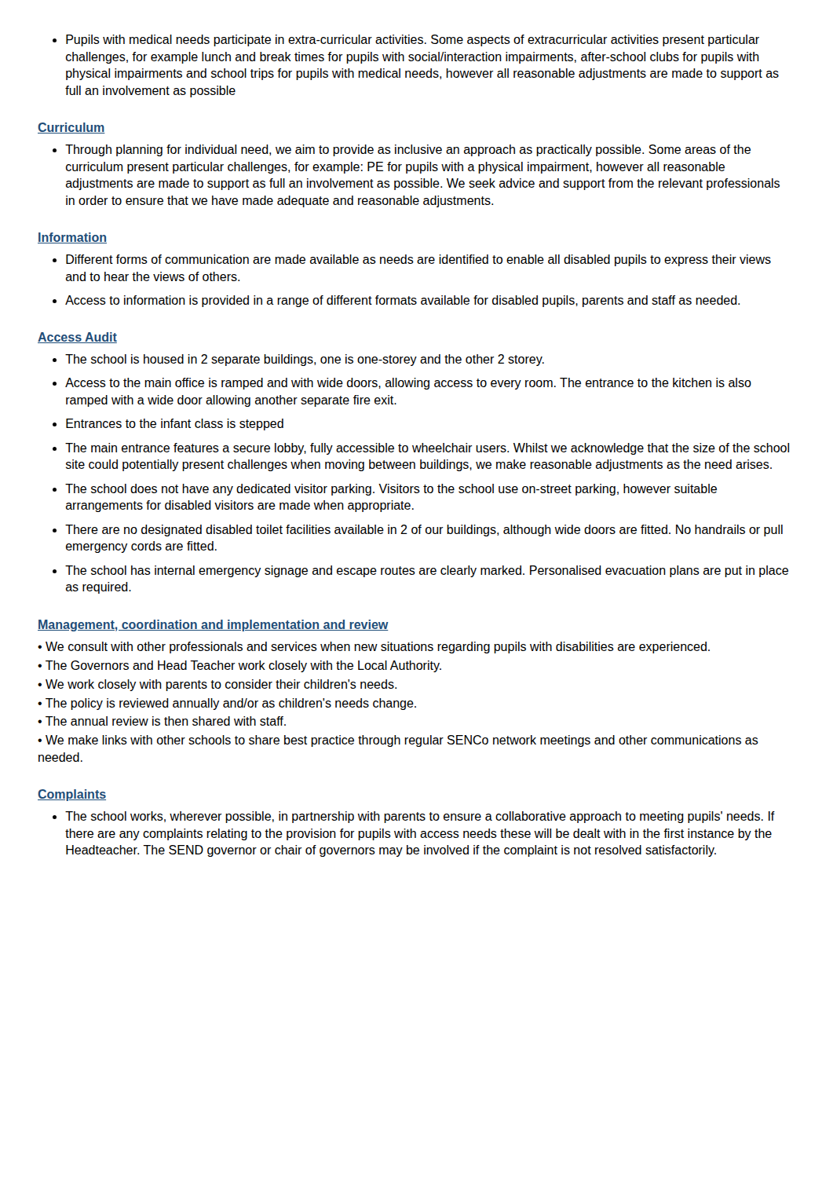Pupils with medical needs participate in extra-curricular activities. Some aspects of extracurricular activities present particular challenges, for example lunch and break times for pupils with social/interaction impairments, after-school clubs for pupils with physical impairments and school trips for pupils with medical needs, however all reasonable adjustments are made to support as full an involvement as possible
Curriculum
Through planning for individual need, we aim to provide as inclusive an approach as practically possible. Some areas of the curriculum present particular challenges, for example: PE for pupils with a physical impairment, however all reasonable adjustments are made to support as full an involvement as possible. We seek advice and support from the relevant professionals in order to ensure that we have made adequate and reasonable adjustments.
Information
Different forms of communication are made available as needs are identified to enable all disabled pupils to express their views and to hear the views of others.
Access to information is provided in a range of different formats available for disabled pupils, parents and staff as needed.
Access Audit
The school is housed in 2 separate buildings, one is one-storey and the other 2 storey.
Access to the main office is ramped and with wide doors, allowing access to every room. The entrance to the kitchen is also ramped with a wide door allowing another separate fire exit.
Entrances to the infant class is stepped
The main entrance features a secure lobby, fully accessible to wheelchair users. Whilst we acknowledge that the size of the school site could potentially present challenges when moving between buildings, we make reasonable adjustments as the need arises.
The school does not have any dedicated visitor parking. Visitors to the school use on-street parking, however suitable arrangements for disabled visitors are made when appropriate.
There are no designated disabled toilet facilities available in 2 of our buildings, although wide doors are fitted. No handrails or pull emergency cords are fitted.
The school has internal emergency signage and escape routes are clearly marked. Personalised evacuation plans are put in place as required.
Management, coordination and implementation and review
• We consult with other professionals and services when new situations regarding pupils with disabilities are experienced.
• The Governors and Head Teacher work closely with the Local Authority.
• We work closely with parents to consider their children's needs.
• The policy is reviewed annually and/or as children's needs change.
• The annual review is then shared with staff.
• We make links with other schools to share best practice through regular SENCo network meetings and other communications as needed.
Complaints
The school works, wherever possible, in partnership with parents to ensure a collaborative approach to meeting pupils' needs. If there are any complaints relating to the provision for pupils with access needs these will be dealt with in the first instance by the Headteacher. The SEND governor or chair of governors may be involved if the complaint is not resolved satisfactorily.